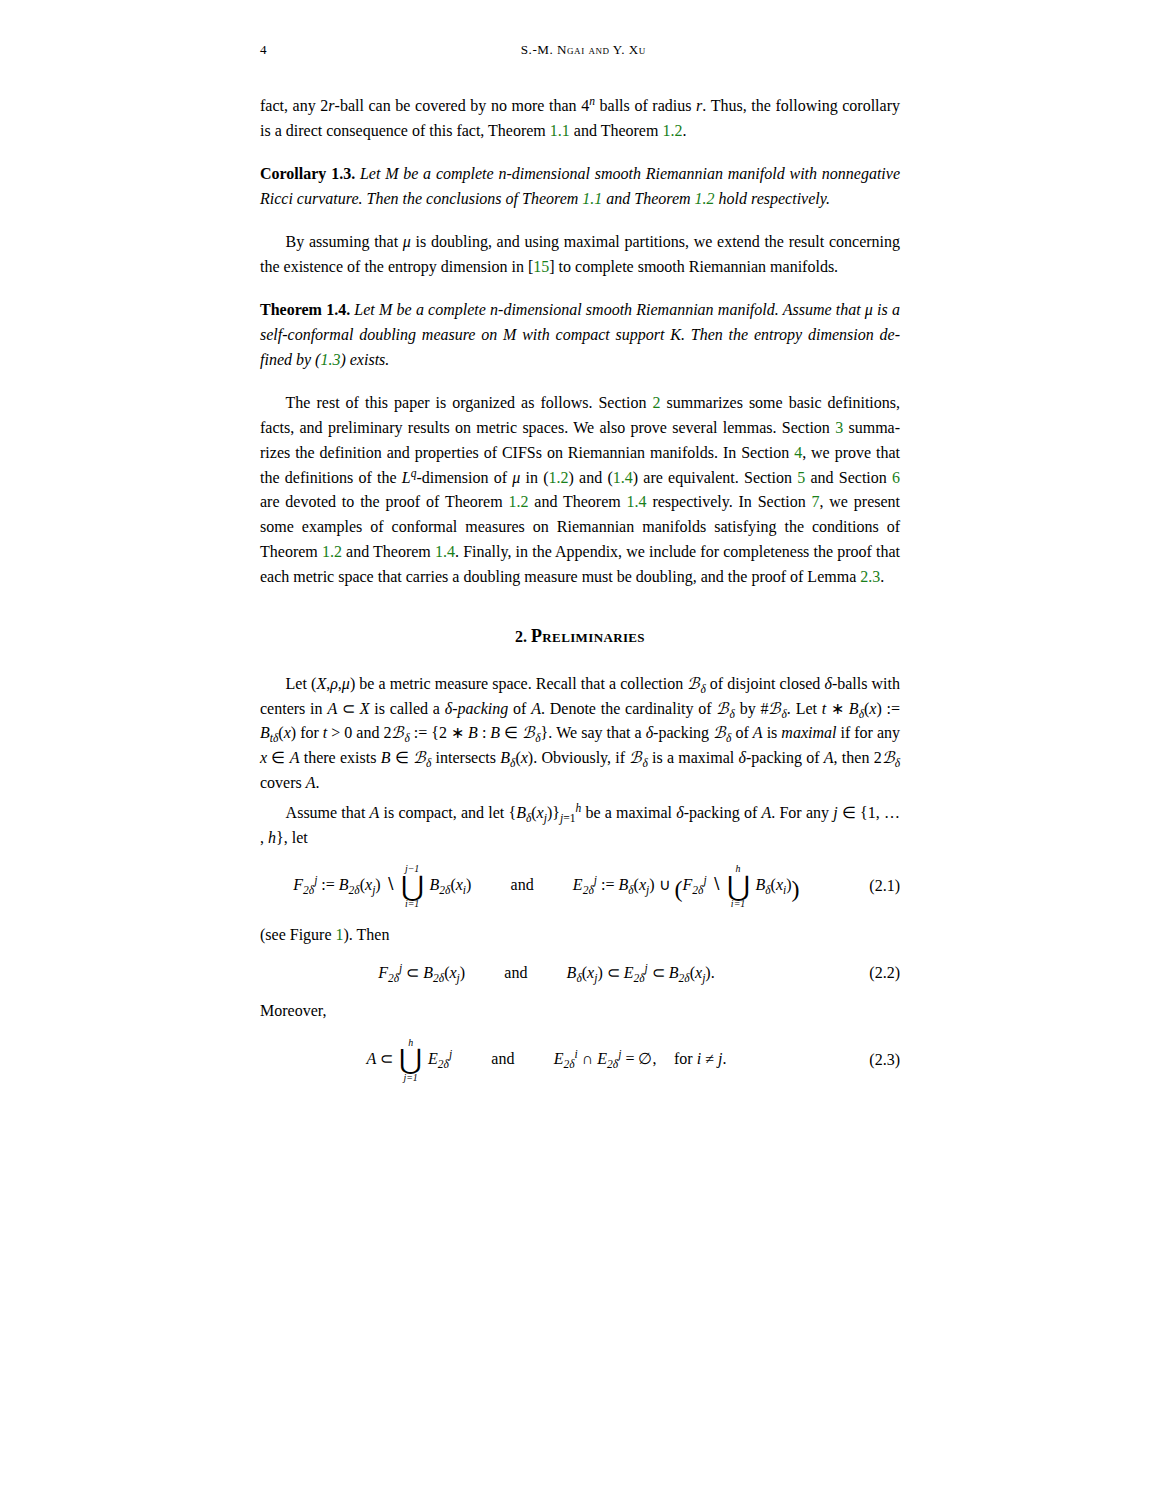4 S.-M. Ngai and Y. Xu
fact, any 2r-ball can be covered by no more than 4n balls of radius r. Thus, the following corollary is a direct consequence of this fact, Theorem 1.1 and Theorem 1.2.
Corollary 1.3. Let M be a complete n-dimensional smooth Riemannian manifold with nonnegative Ricci curvature. Then the conclusions of Theorem 1.1 and Theorem 1.2 hold respectively.
By assuming that μ is doubling, and using maximal partitions, we extend the result concerning the existence of the entropy dimension in [15] to complete smooth Riemannian manifolds.
Theorem 1.4. Let M be a complete n-dimensional smooth Riemannian manifold. Assume that μ is a self-conformal doubling measure on M with compact support K. Then the entropy dimension defined by (1.3) exists.
The rest of this paper is organized as follows. Section 2 summarizes some basic definitions, facts, and preliminary results on metric spaces. We also prove several lemmas. Section 3 summarizes the definition and properties of CIFSs on Riemannian manifolds. In Section 4, we prove that the definitions of the Lq-dimension of μ in (1.2) and (1.4) are equivalent. Section 5 and Section 6 are devoted to the proof of Theorem 1.2 and Theorem 1.4 respectively. In Section 7, we present some examples of conformal measures on Riemannian manifolds satisfying the conditions of Theorem 1.2 and Theorem 1.4. Finally, in the Appendix, we include for completeness the proof that each metric space that carries a doubling measure must be doubling, and the proof of Lemma 2.3.
2. Preliminaries
Let (X,ρ,μ) be a metric measure space. Recall that a collection ℬδ of disjoint closed δ-balls with centers in A ⊂ X is called a δ-packing of A. Denote the cardinality of ℬδ by #ℬδ. Let t ∗ Bδ(x) := Btδ(x) for t > 0 and 2ℬδ := {2 ∗ B : B ∈ ℬδ}. We say that a δ-packing ℬδ of A is maximal if for any x ∈ A there exists B ∈ ℬδ intersects Bδ(x). Obviously, if ℬδ is a maximal δ-packing of A, then 2ℬδ covers A.
Assume that A is compact, and let {Bδ(xj)}j=1h be a maximal δ-packing of A. For any j ∈ {1, … , h}, let
F2δj := B2δ(xj) ∖ j−1⋃i=1 B2δ(xi) and E2δj := Bδ(xj) ∪ (F2δj ∖ h⋃i=1 Bδ(xi)) (2.1)
(see Figure 1). Then
F2δj ⊂ B2δ(xj) and Bδ(xj) ⊂ E2δj ⊂ B2δ(xj). (2.2)
Moreover,
A ⊂ h⋃j=1 E2δj and E2δi ∩ E2δj = ∅, for i ≠ j. (2.3)